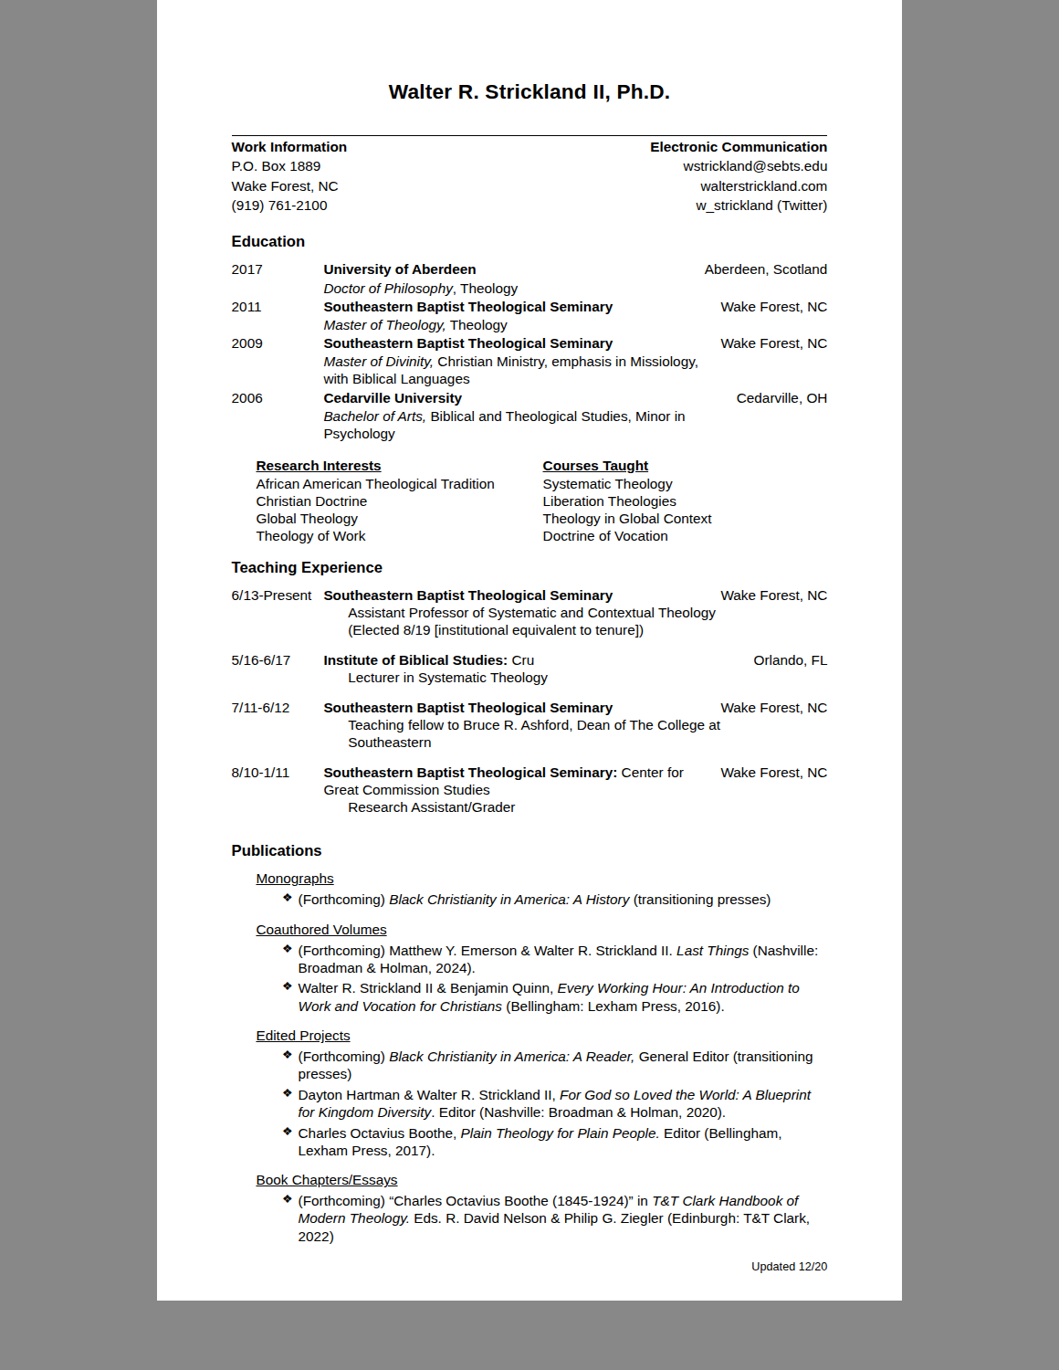Walter R. Strickland II, Ph.D.
| Work Information | Electronic Communication |
| P.O. Box 1889 | wstrickland@sebts.edu |
| Wake Forest, NC | walterstrickland.com |
| (919) 761-2100 | w_strickland (Twitter) |
Education
| 2017 | University of Aberdeen | Aberdeen, Scotland |
| | Doctor of Philosophy , Theology | |
| 2011 | Southeastern Baptist Theological Seminary | Wake Forest, NC |
| | Master of Theology, Theology | |
| 2009 | Southeastern Baptist Theological Seminary | Wake Forest, NC |
| | Master of Divinity, Christian Ministry, emphasis in Missiology, with Biblical Languages | |
| 2006 | Cedarville University | Cedarville, OH |
| | Bachelor of Arts, Biblical and Theological Studies, Minor in Psychology | |
| Research Interests | Courses Taught |
| African American Theological Tradition | Systematic Theology |
| Christian Doctrine | Liberation Theologies |
| Global Theology | Theology in Global Context |
| Theology of Work | Doctrine of Vocation |
Teaching Experience
| 6/13-Present | Southeastern Baptist Theological Seminary Assistant Professor of Systematic and Contextual Theology (Elected 8/19 [institutional equivalent to tenure]) | Wake Forest, NC |
| 5/16-6/17 | Institute of Biblical Studies: Cru Lecturer in Systematic Theology | Orlando, FL |
| 7/11-6/12 | Southeastern Baptist Theological Seminary Teaching fellow to Bruce R. Ashford, Dean of The College at Southeastern | Wake Forest, NC |
| 8/10-1/11 | Southeastern Baptist Theological Seminary: Center for Great Commission Studies Research Assistant/Grader | Wake Forest, NC |
Publications
Monographs
(Forthcoming) Black Christianity in America: A History (transitioning presses)
Coauthored Volumes
(Forthcoming) Matthew Y. Emerson & Walter R. Strickland II. Last Things (Nashville: Broadman & Holman, 2024).
Walter R. Strickland II & Benjamin Quinn, Every Working Hour: An Introduction to Work and Vocation for Christians (Bellingham: Lexham Press, 2016).
Edited Projects
(Forthcoming) Black Christianity in America: A Reader, General Editor (transitioning presses)
Dayton Hartman & Walter R. Strickland II, For God so Loved the World: A Blueprint for Kingdom Diversity. Editor (Nashville: Broadman & Holman, 2020).
Charles Octavius Boothe, Plain Theology for Plain People. Editor (Bellingham, Lexham Press, 2017).
Book Chapters/Essays
(Forthcoming) “Charles Octavius Boothe (1845-1924)” in T&T Clark Handbook of Modern Theology. Eds. R. David Nelson & Philip G. Ziegler (Edinburgh: T&T Clark, 2022)
Updated 12/20